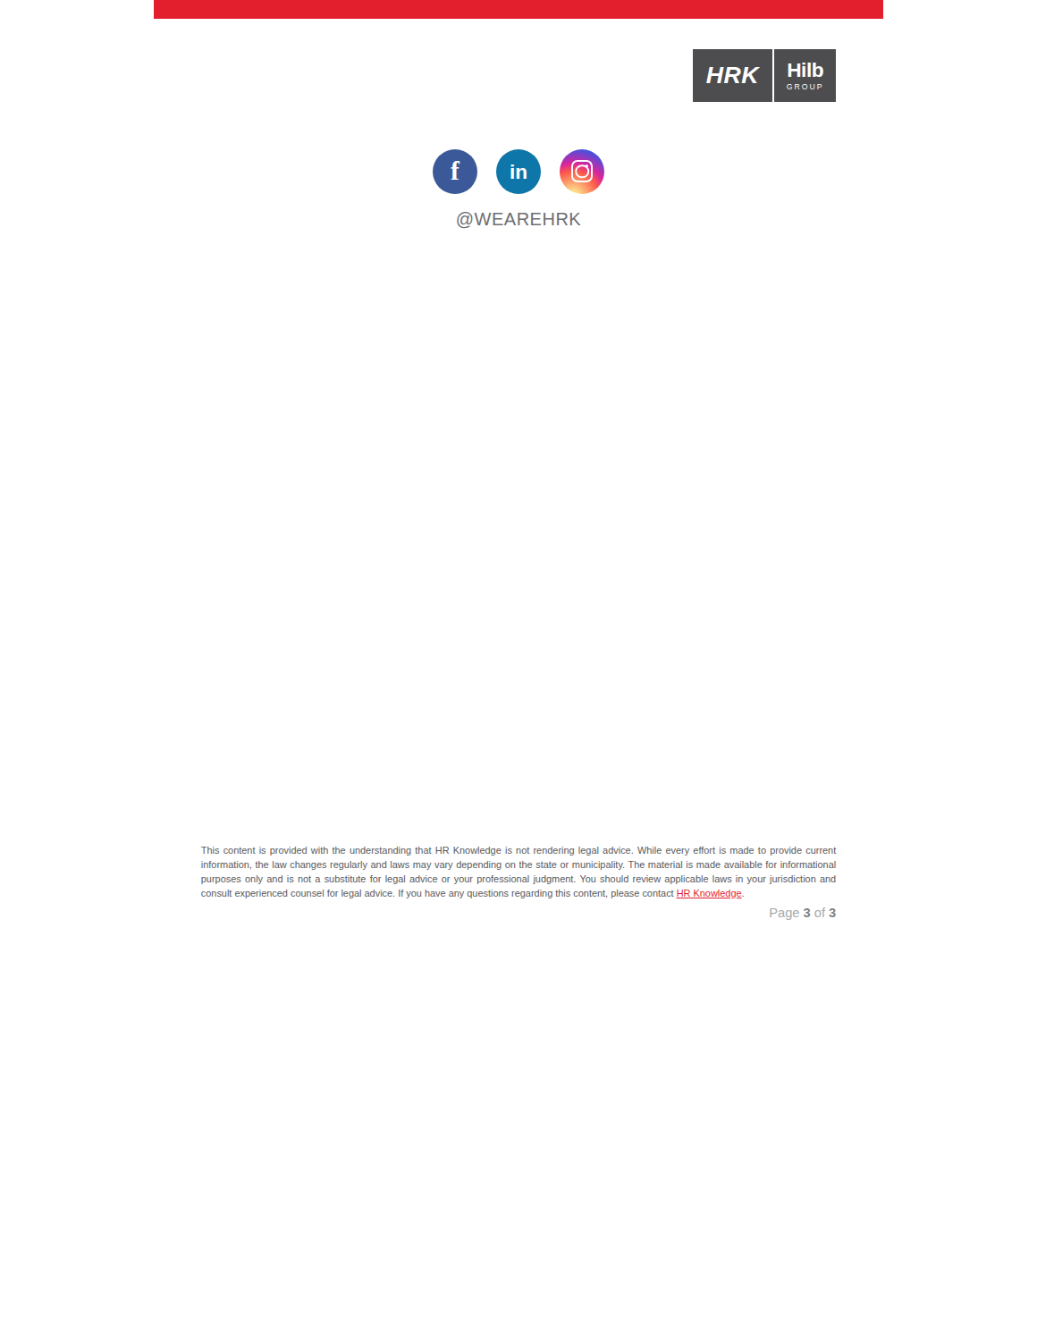HRK
Hilb
GROUP
f
in
@WEAREHRK
This content is provided with the understanding that HR Knowledge is not rendering legal advice. While every effort is made to provide current information, the law changes regularly and laws may vary depending on the state or municipality. The material is made available for informational purposes only and is not a substitute for legal advice or your professional judgment. You should review applicable laws in your jurisdiction and consult experienced counsel for legal advice. If you have any questions regarding this content, please contact HR Knowledge.
Page 3 of 3